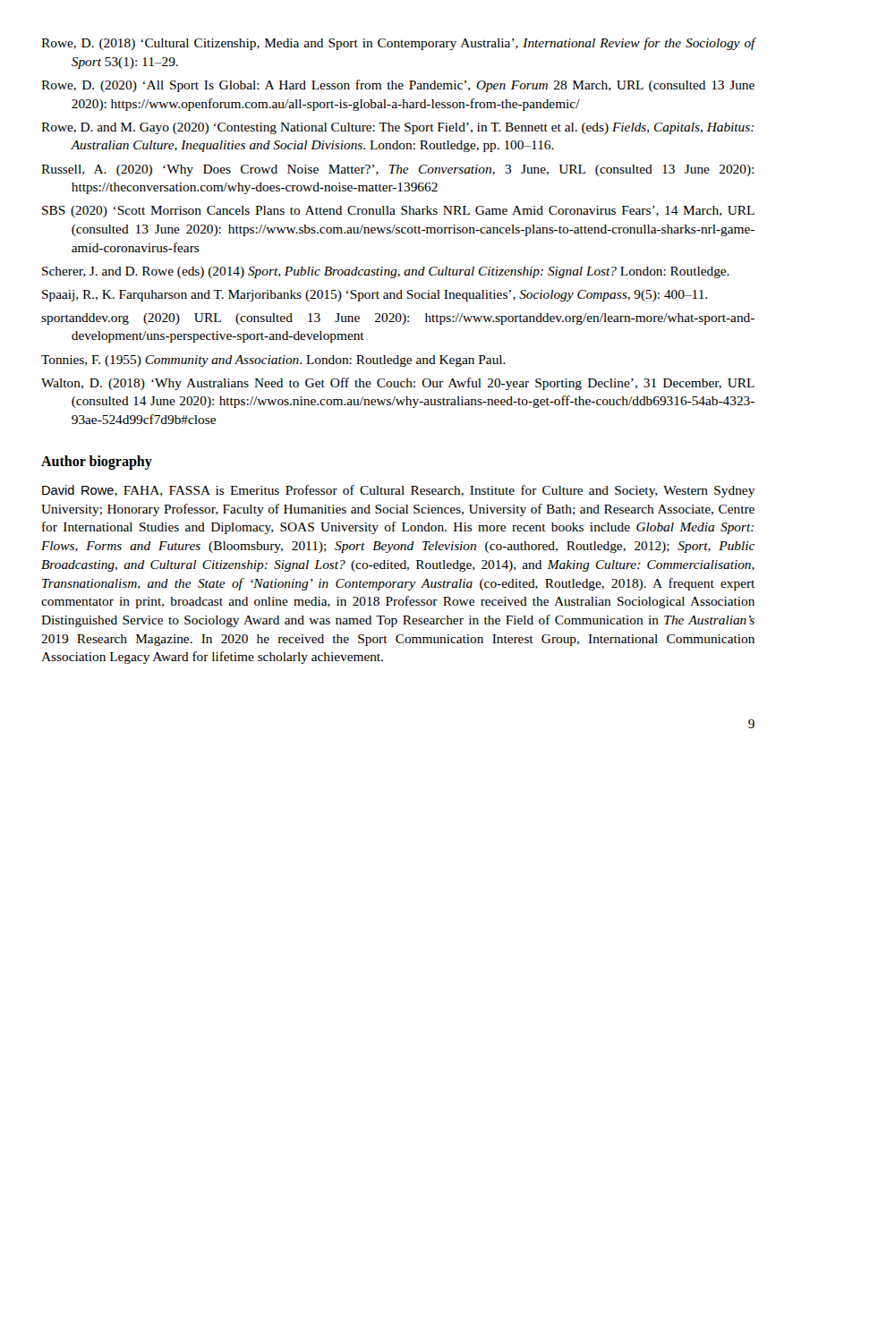Rowe, D. (2018) ‘Cultural Citizenship, Media and Sport in Contemporary Australia’, International Review for the Sociology of Sport 53(1): 11–29.
Rowe, D. (2020) ‘All Sport Is Global: A Hard Lesson from the Pandemic’, Open Forum 28 March, URL (consulted 13 June 2020): https://www.openforum.com.au/all-sport-is-global-a-hard-lesson-from-the-pandemic/
Rowe, D. and M. Gayo (2020) ‘Contesting National Culture: The Sport Field’, in T. Bennett et al. (eds) Fields, Capitals, Habitus: Australian Culture, Inequalities and Social Divisions. London: Routledge, pp. 100–116.
Russell, A. (2020) ‘Why Does Crowd Noise Matter?’, The Conversation, 3 June, URL (consulted 13 June 2020): https://theconversation.com/why-does-crowd-noise-matter-139662
SBS (2020) ‘Scott Morrison Cancels Plans to Attend Cronulla Sharks NRL Game Amid Coronavirus Fears’, 14 March, URL (consulted 13 June 2020): https://www.sbs.com.au/news/scott-morrison-cancels-plans-to-attend-cronulla-sharks-nrl-game-amid-coronavirus-fears
Scherer, J. and D. Rowe (eds) (2014) Sport, Public Broadcasting, and Cultural Citizenship: Signal Lost? London: Routledge.
Spaaij, R., K. Farquharson and T. Marjoribanks (2015) ‘Sport and Social Inequalities’, Sociology Compass, 9(5): 400–11.
sportanddev.org (2020) URL (consulted 13 June 2020): https://www.sportanddev.org/en/learn-more/what-sport-and-development/uns-perspective-sport-and-development
Tonnies, F. (1955) Community and Association. London: Routledge and Kegan Paul.
Walton, D. (2018) ‘Why Australians Need to Get Off the Couch: Our Awful 20-year Sporting Decline’, 31 December, URL (consulted 14 June 2020): https://wwos.nine.com.au/news/why-australians-need-to-get-off-the-couch/ddb69316-54ab-4323-93ae-524d99cf7d9b#close
Author biography
David Rowe, FAHA, FASSA is Emeritus Professor of Cultural Research, Institute for Culture and Society, Western Sydney University; Honorary Professor, Faculty of Humanities and Social Sciences, University of Bath; and Research Associate, Centre for International Studies and Diplomacy, SOAS University of London. His more recent books include Global Media Sport: Flows, Forms and Futures (Bloomsbury, 2011); Sport Beyond Television (co-authored, Routledge, 2012); Sport, Public Broadcasting, and Cultural Citizenship: Signal Lost? (co-edited, Routledge, 2014), and Making Culture: Commercialisation, Transnationalism, and the State of ‘Nationing’ in Contemporary Australia (co-edited, Routledge, 2018). A frequent expert commentator in print, broadcast and online media, in 2018 Professor Rowe received the Australian Sociological Association Distinguished Service to Sociology Award and was named Top Researcher in the Field of Communication in The Australian’s 2019 Research Magazine. In 2020 he received the Sport Communication Interest Group, International Communication Association Legacy Award for lifetime scholarly achievement.
9